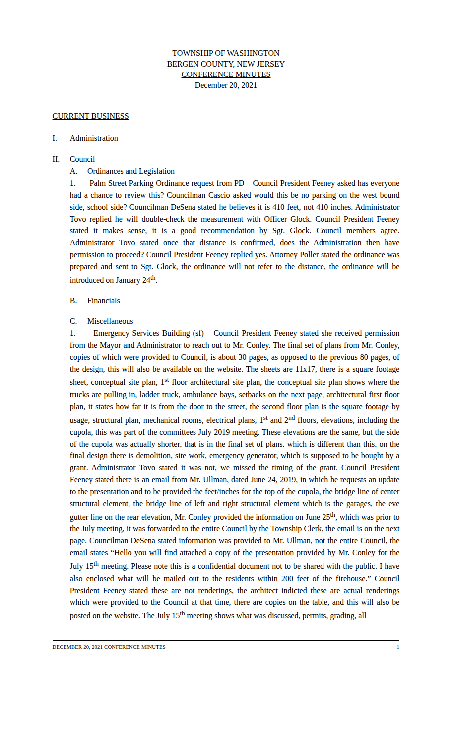TOWNSHIP OF WASHINGTON BERGEN COUNTY, NEW JERSEY CONFERENCE MINUTES December 20, 2021
CURRENT BUSINESS
I. Administration
II. Council
A. Ordinances and Legislation
1. Palm Street Parking Ordinance request from PD – Council President Feeney asked has everyone had a chance to review this? Councilman Cascio asked would this be no parking on the west bound side, school side? Councilman DeSena stated he believes it is 410 feet, not 410 inches. Administrator Tovo replied he will double-check the measurement with Officer Glock. Council President Feeney stated it makes sense, it is a good recommendation by Sgt. Glock. Council members agree. Administrator Tovo stated once that distance is confirmed, does the Administration then have permission to proceed? Council President Feeney replied yes. Attorney Poller stated the ordinance was prepared and sent to Sgt. Glock, the ordinance will not refer to the distance, the ordinance will be introduced on January 24th.
B. Financials
C. Miscellaneous
1. Emergency Services Building (sf) – Council President Feeney stated she received permission from the Mayor and Administrator to reach out to Mr. Conley. The final set of plans from Mr. Conley, copies of which were provided to Council, is about 30 pages, as opposed to the previous 80 pages, of the design, this will also be available on the website. The sheets are 11x17, there is a square footage sheet, conceptual site plan, 1st floor architectural site plan, the conceptual site plan shows where the trucks are pulling in, ladder truck, ambulance bays, setbacks on the next page, architectural first floor plan, it states how far it is from the door to the street, the second floor plan is the square footage by usage, structural plan, mechanical rooms, electrical plans, 1st and 2nd floors, elevations, including the cupola, this was part of the committees July 2019 meeting. These elevations are the same, but the side of the cupola was actually shorter, that is in the final set of plans, which is different than this, on the final design there is demolition, site work, emergency generator, which is supposed to be bought by a grant. Administrator Tovo stated it was not, we missed the timing of the grant. Council President Feeney stated there is an email from Mr. Ullman, dated June 24, 2019, in which he requests an update to the presentation and to be provided the feet/inches for the top of the cupola, the bridge line of center structural element, the bridge line of left and right structural element which is the garages, the eve gutter line on the rear elevation, Mr. Conley provided the information on June 25th, which was prior to the July meeting, it was forwarded to the entire Council by the Township Clerk, the email is on the next page. Councilman DeSena stated information was provided to Mr. Ullman, not the entire Council, the email states “Hello you will find attached a copy of the presentation provided by Mr. Conley for the July 15th meeting. Please note this is a confidential document not to be shared with the public. I have also enclosed what will be mailed out to the residents within 200 feet of the firehouse.” Council President Feeney stated these are not renderings, the architect indicted these are actual renderings which were provided to the Council at that time, there are copies on the table, and this will also be posted on the website. The July 15th meeting shows what was discussed, permits, grading, all
DECEMBER 20, 2021 CONFERENCE MINUTES 1